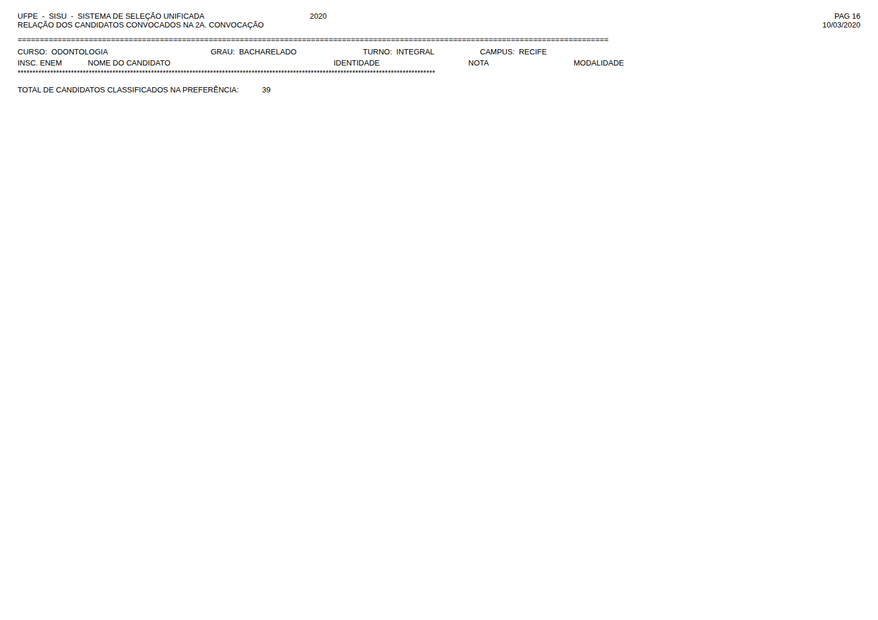UFPE - SISU - SISTEMA DE SELEÇÃO UNIFICADA
2020
PAG 16
RELAÇÃO DOS CANDIDATOS CONVOCADOS NA 2A. CONVOCAÇÃO
10/03/2020
=====================================================================================================================================
CURSO: ODONTOLOGIA
GRAU: BACHARELADO
TURNO: INTEGRAL
CAMPUS: RECIFE
INSC. ENEM
NOME DO CANDIDATO
IDENTIDADE
NOTA
MODALIDADE
*********************************************************************************************************************************************
TOTAL DE CANDIDATOS CLASSIFICADOS NA PREFERÊNCIA:39